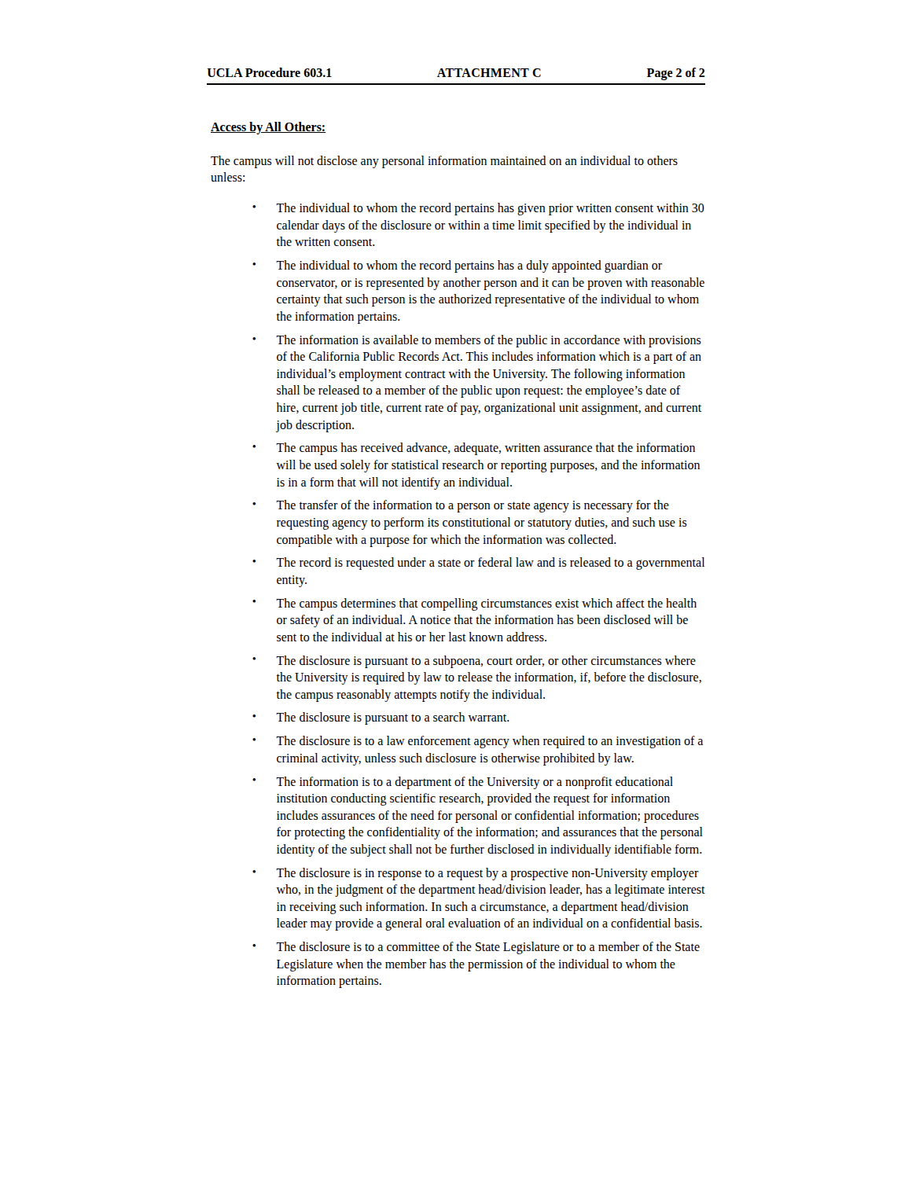UCLA Procedure 603.1 ATTACHMENT C Page 2 of 2
Access by All Others:
The campus will not disclose any personal information maintained on an individual to others unless:
The individual to whom the record pertains has given prior written consent within 30 calendar days of the disclosure or within a time limit specified by the individual in the written consent.
The individual to whom the record pertains has a duly appointed guardian or conservator, or is represented by another person and it can be proven with reasonable certainty that such person is the authorized representative of the individual to whom the information pertains.
The information is available to members of the public in accordance with provisions of the California Public Records Act. This includes information which is a part of an individual’s employment contract with the University. The following information shall be released to a member of the public upon request: the employee’s date of hire, current job title, current rate of pay, organizational unit assignment, and current job description.
The campus has received advance, adequate, written assurance that the information will be used solely for statistical research or reporting purposes, and the information is in a form that will not identify an individual.
The transfer of the information to a person or state agency is necessary for the requesting agency to perform its constitutional or statutory duties, and such use is compatible with a purpose for which the information was collected.
The record is requested under a state or federal law and is released to a governmental entity.
The campus determines that compelling circumstances exist which affect the health or safety of an individual. A notice that the information has been disclosed will be sent to the individual at his or her last known address.
The disclosure is pursuant to a subpoena, court order, or other circumstances where the University is required by law to release the information, if, before the disclosure, the campus reasonably attempts notify the individual.
The disclosure is pursuant to a search warrant.
The disclosure is to a law enforcement agency when required to an investigation of a criminal activity, unless such disclosure is otherwise prohibited by law.
The information is to a department of the University or a nonprofit educational institution conducting scientific research, provided the request for information includes assurances of the need for personal or confidential information; procedures for protecting the confidentiality of the information; and assurances that the personal identity of the subject shall not be further disclosed in individually identifiable form.
The disclosure is in response to a request by a prospective non-University employer who, in the judgment of the department head/division leader, has a legitimate interest in receiving such information. In such a circumstance, a department head/division leader may provide a general oral evaluation of an individual on a confidential basis.
The disclosure is to a committee of the State Legislature or to a member of the State Legislature when the member has the permission of the individual to whom the information pertains.